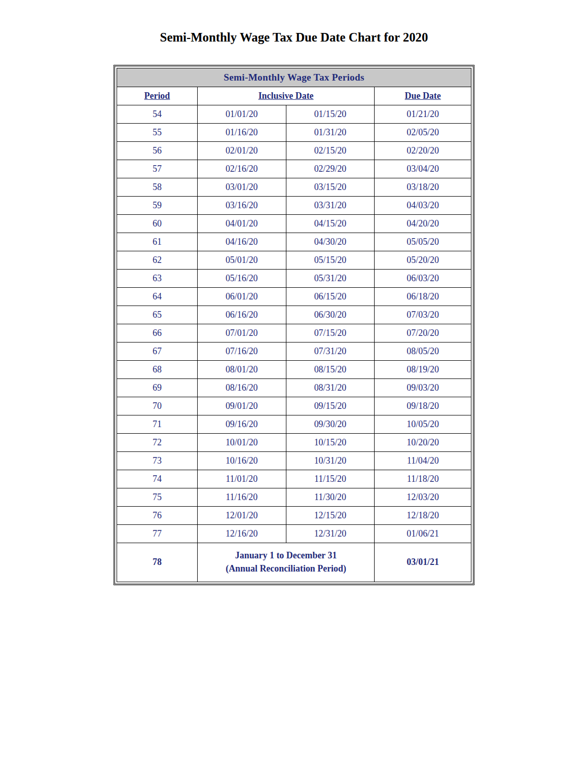Semi-Monthly Wage Tax Due Date Chart for 2020
| Semi-Monthly Wage Tax Periods |
| --- |
| Period | Inclusive Date | Due Date |
| 54 | 01/01/20 | 01/15/20 | 01/21/20 |
| 55 | 01/16/20 | 01/31/20 | 02/05/20 |
| 56 | 02/01/20 | 02/15/20 | 02/20/20 |
| 57 | 02/16/20 | 02/29/20 | 03/04/20 |
| 58 | 03/01/20 | 03/15/20 | 03/18/20 |
| 59 | 03/16/20 | 03/31/20 | 04/03/20 |
| 60 | 04/01/20 | 04/15/20 | 04/20/20 |
| 61 | 04/16/20 | 04/30/20 | 05/05/20 |
| 62 | 05/01/20 | 05/15/20 | 05/20/20 |
| 63 | 05/16/20 | 05/31/20 | 06/03/20 |
| 64 | 06/01/20 | 06/15/20 | 06/18/20 |
| 65 | 06/16/20 | 06/30/20 | 07/03/20 |
| 66 | 07/01/20 | 07/15/20 | 07/20/20 |
| 67 | 07/16/20 | 07/31/20 | 08/05/20 |
| 68 | 08/01/20 | 08/15/20 | 08/19/20 |
| 69 | 08/16/20 | 08/31/20 | 09/03/20 |
| 70 | 09/01/20 | 09/15/20 | 09/18/20 |
| 71 | 09/16/20 | 09/30/20 | 10/05/20 |
| 72 | 10/01/20 | 10/15/20 | 10/20/20 |
| 73 | 10/16/20 | 10/31/20 | 11/04/20 |
| 74 | 11/01/20 | 11/15/20 | 11/18/20 |
| 75 | 11/16/20 | 11/30/20 | 12/03/20 |
| 76 | 12/01/20 | 12/15/20 | 12/18/20 |
| 77 | 12/16/20 | 12/31/20 | 01/06/21 |
| 78 | January 1 to December 31 (Annual Reconciliation Period) | 03/01/21 |